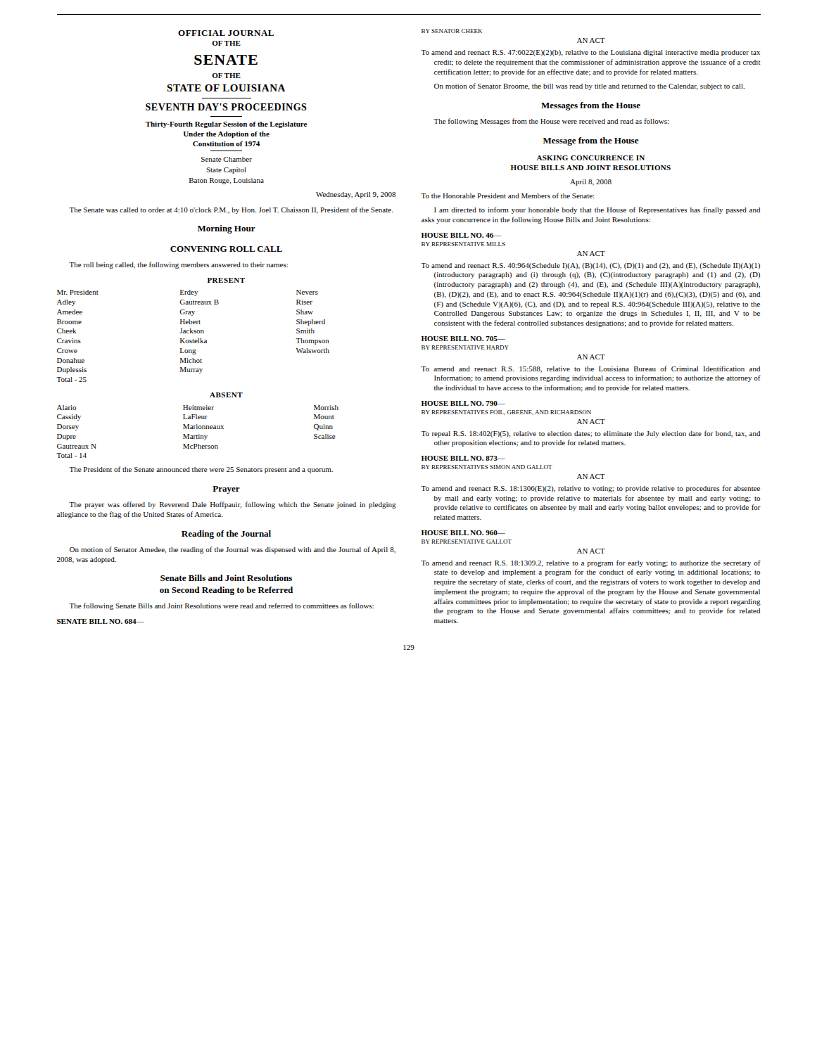OFFICIAL JOURNAL
OF THE
SENATE
OF THE
STATE OF LOUISIANA
SEVENTH DAY'S PROCEEDINGS
Thirty-Fourth Regular Session of the Legislature
Under the Adoption of the
Constitution of 1974
Senate Chamber
State Capitol
Baton Rouge, Louisiana
Wednesday, April 9, 2008
The Senate was called to order at 4:10 o'clock P.M., by Hon. Joel T. Chaisson II, President of the Senate.
Morning Hour
CONVENING ROLL CALL
The roll being called, the following members answered to their names:
PRESENT
| Mr. President | Erdey | Nevers |
| Adley | Gautreaux B | Riser |
| Amedee | Gray | Shaw |
| Broome | Hebert | Shepherd |
| Cheek | Jackson | Smith |
| Cravins | Kostelka | Thompson |
| Crowe | Long | Walsworth |
| Donahue | Michot | |
| Duplessis | Murray | |
| Total - 25 | | |
ABSENT
| Alario | Heitmeier | Morrish |
| Cassidy | LaFleur | Mount |
| Dorsey | Marionneaux | Quinn |
| Dupre | Martiny | Scalise |
| Gautreaux N | McPherson | |
| Total - 14 | | |
The President of the Senate announced there were 25 Senators present and a quorum.
Prayer
The prayer was offered by Reverend Dale Hoffpauir, following which the Senate joined in pledging allegiance to the flag of the United States of America.
Reading of the Journal
On motion of Senator Amedee, the reading of the Journal was dispensed with and the Journal of April 8, 2008, was adopted.
Senate Bills and Joint Resolutions
on Second Reading to be Referred
The following Senate Bills and Joint Resolutions were read and referred to committees as follows:
SENATE BILL NO. 684—
BY SENATOR CHEEK
AN ACT
To amend and reenact R.S. 47:6022(E)(2)(b), relative to the Louisiana digital interactive media producer tax credit; to delete the requirement that the commissioner of administration approve the issuance of a credit certification letter; to provide for an effective date; and to provide for related matters.
On motion of Senator Broome, the bill was read by title and returned to the Calendar, subject to call.
Messages from the House
The following Messages from the House were received and read as follows:
Message from the House
ASKING CONCURRENCE IN
HOUSE BILLS AND JOINT RESOLUTIONS
April 8, 2008
To the Honorable President and Members of the Senate:
I am directed to inform your honorable body that the House of Representatives has finally passed and asks your concurrence in the following House Bills and Joint Resolutions:
HOUSE BILL NO. 46—
BY REPRESENTATIVE MILLS
AN ACT
To amend and reenact R.S. 40:964(Schedule I)(A), (B)(14), (C), (D)(1) and (2), and (E), (Schedule II)(A)(1)(introductory paragraph) and (i) through (q), (B), (C)(introductory paragraph) and (1) and (2), (D)(introductory paragraph) and (2) through (4), and (E), and (Schedule III)(A)(introductory paragraph), (B), (D)(2), and (E), and to enact R.S. 40:964(Schedule II)(A)(1)(r) and (6),(C)(3), (D)(5) and (6), and (F) and (Schedule V)(A)(6), (C), and (D), and to repeal R.S. 40:964(Schedule III)(A)(5), relative to the Controlled Dangerous Substances Law; to organize the drugs in Schedules I, II, III, and V to be consistent with the federal controlled substances designations; and to provide for related matters.
HOUSE BILL NO. 705—
BY REPRESENTATIVE HARDY
AN ACT
To amend and reenact R.S. 15:588, relative to the Louisiana Bureau of Criminal Identification and Information; to amend provisions regarding individual access to information; to authorize the attorney of the individual to have access to the information; and to provide for related matters.
HOUSE BILL NO. 790—
BY REPRESENTATIVES FOIL, GREENE, AND RICHARDSON
AN ACT
To repeal R.S. 18:402(F)(5), relative to election dates; to eliminate the July election date for bond, tax, and other proposition elections; and to provide for related matters.
HOUSE BILL NO. 873—
BY REPRESENTATIVES SIMON AND GALLOT
AN ACT
To amend and reenact R.S. 18:1306(E)(2), relative to voting; to provide relative to procedures for absentee by mail and early voting; to provide relative to materials for absentee by mail and early voting; to provide relative to certificates on absentee by mail and early voting ballot envelopes; and to provide for related matters.
HOUSE BILL NO. 960—
BY REPRESENTATIVE GALLOT
AN ACT
To amend and reenact R.S. 18:1309.2, relative to a program for early voting; to authorize the secretary of state to develop and implement a program for the conduct of early voting in additional locations; to require the secretary of state, clerks of court, and the registrars of voters to work together to develop and implement the program; to require the approval of the program by the House and Senate governmental affairs committees prior to implementation; to require the secretary of state to provide a report regarding the program to the House and Senate governmental affairs committees; and to provide for related matters.
129